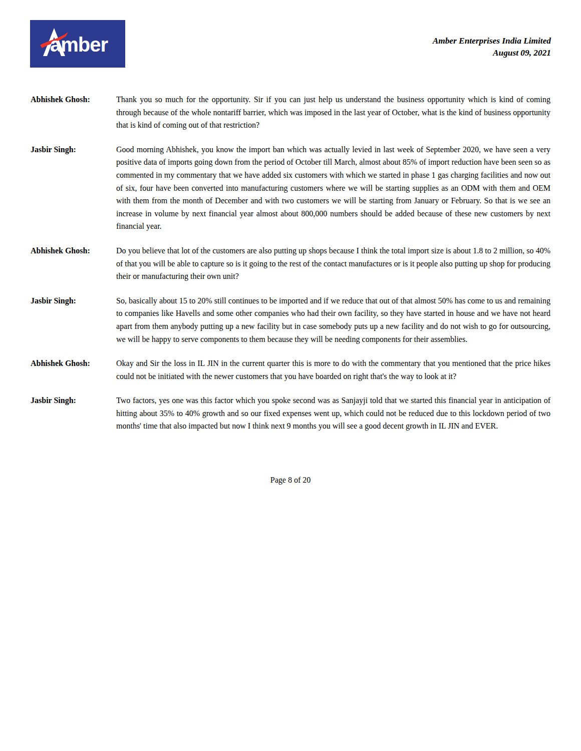amber
Amber Enterprises India Limited
August 09, 2021
| Abhishek Ghosh: | Thank you so much for the opportunity. Sir if you can just help us understand the business opportunity which is kind of coming through because of the whole nontariff barrier, which was imposed in the last year of October, what is the kind of business opportunity that is kind of coming out of that restriction? |
| Jasbir Singh: | Good morning Abhishek, you know the import ban which was actually levied in last week of September 2020, we have seen a very positive data of imports going down from the period of October till March, almost about 85% of import reduction have been seen so as commented in my commentary that we have added six customers with which we started in phase 1 gas charging facilities and now out of six, four have been converted into manufacturing customers where we will be starting supplies as an ODM with them and OEM with them from the month of December and with two customers we will be starting from January or February. So that is we see an increase in volume by next financial year almost about 800,000 numbers should be added because of these new customers by next financial year. |
| Abhishek Ghosh: | Do you believe that lot of the customers are also putting up shops because I think the total import size is about 1.8 to 2 million, so 40% of that you will be able to capture so is it going to the rest of the contact manufactures or is it people also putting up shop for producing their or manufacturing their own unit? |
| Jasbir Singh: | So, basically about 15 to 20% still continues to be imported and if we reduce that out of that almost 50% has come to us and remaining to companies like Havells and some other companies who had their own facility, so they have started in house and we have not heard apart from them anybody putting up a new facility but in case somebody puts up a new facility and do not wish to go for outsourcing, we will be happy to serve components to them because they will be needing components for their assemblies. |
| Abhishek Ghosh: | Okay and Sir the loss in IL JIN in the current quarter this is more to do with the commentary that you mentioned that the price hikes could not be initiated with the newer customers that you have boarded on right that's the way to look at it? |
| Jasbir Singh: | Two factors, yes one was this factor which you spoke second was as Sanjayji told that we started this financial year in anticipation of hitting about 35% to 40% growth and so our fixed expenses went up, which could not be reduced due to this lockdown period of two months' time that also impacted but now I think next 9 months you will see a good decent growth in IL JIN and EVER. |
Page 8 of 20